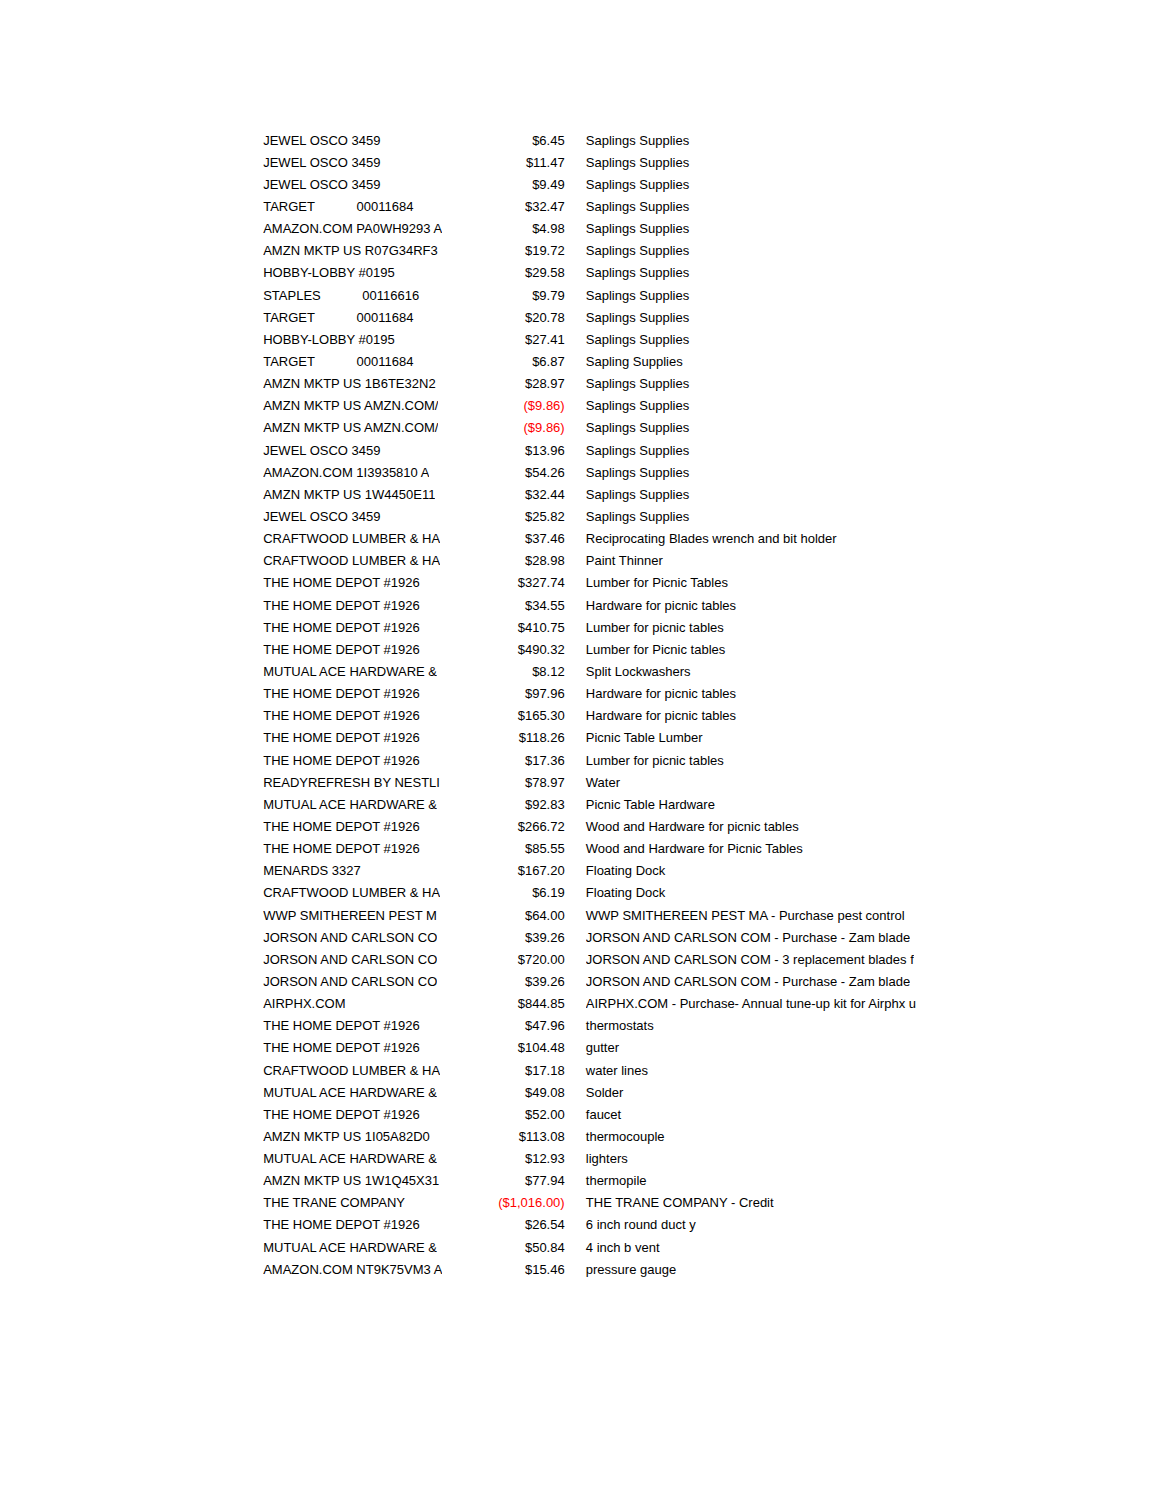| JEWEL OSCO 3459 | $6.45 | Saplings Supplies |
| JEWEL OSCO 3459 | $11.47 | Saplings Supplies |
| JEWEL OSCO 3459 | $9.49 | Saplings Supplies |
| TARGET 00011684 | $32.47 | Saplings Supplies |
| AMAZON.COM PA0WH9293 A | $4.98 | Saplings Supplies |
| AMZN MKTP US R07G34RF3 | $19.72 | Saplings Supplies |
| HOBBY-LOBBY #0195 | $29.58 | Saplings Supplies |
| STAPLES 00116616 | $9.79 | Saplings Supplies |
| TARGET 00011684 | $20.78 | Saplings Supplies |
| HOBBY-LOBBY #0195 | $27.41 | Saplings Supplies |
| TARGET 00011684 | $6.87 | Sapling Supplies |
| AMZN MKTP US 1B6TE32N2 | $28.97 | Saplings Supplies |
| AMZN MKTP US AMZN.COM/ | ($9.86) | Saplings Supplies |
| AMZN MKTP US AMZN.COM/ | ($9.86) | Saplings Supplies |
| JEWEL OSCO 3459 | $13.96 | Saplings Supplies |
| AMAZON.COM 1I3935810 A | $54.26 | Saplings Supplies |
| AMZN MKTP US 1W4450E11 | $32.44 | Saplings Supplies |
| JEWEL OSCO 3459 | $25.82 | Saplings Supplies |
| CRAFTWOOD LUMBER & HA | $37.46 | Reciprocating Blades wrench and bit holder |
| CRAFTWOOD LUMBER & HA | $28.98 | Paint Thinner |
| THE HOME DEPOT #1926 | $327.74 | Lumber for Picnic Tables |
| THE HOME DEPOT #1926 | $34.55 | Hardware for picnic tables |
| THE HOME DEPOT #1926 | $410.75 | Lumber for picnic tables |
| THE HOME DEPOT #1926 | $490.32 | Lumber for Picnic tables |
| MUTUAL ACE HARDWARE & | $8.12 | Split Lockwashers |
| THE HOME DEPOT #1926 | $97.96 | Hardware for picnic tables |
| THE HOME DEPOT #1926 | $165.30 | Hardware for picnic tables |
| THE HOME DEPOT #1926 | $118.26 | Picnic Table Lumber |
| THE HOME DEPOT #1926 | $17.36 | Lumber for picnic tables |
| READYREFRESH BY NESTLI | $78.97 | Water |
| MUTUAL ACE HARDWARE & | $92.83 | Picnic Table Hardware |
| THE HOME DEPOT #1926 | $266.72 | Wood and Hardware for picnic tables |
| THE HOME DEPOT #1926 | $85.55 | Wood and Hardware for Picnic Tables |
| MENARDS 3327 | $167.20 | Floating Dock |
| CRAFTWOOD LUMBER & HA | $6.19 | Floating Dock |
| WWP SMITHEREEN PEST M | $64.00 | WWP SMITHEREEN PEST MA - Purchase pest control |
| JORSON AND CARLSON CO | $39.26 | JORSON AND CARLSON COM - Purchase - Zam blade |
| JORSON AND CARLSON CO | $720.00 | JORSON AND CARLSON COM - 3 replacement blades f |
| JORSON AND CARLSON CO | $39.26 | JORSON AND CARLSON COM - Purchase - Zam blade |
| AIRPHX.COM | $844.85 | AIRPHX.COM - Purchase- Annual tune-up kit for Airphx u |
| THE HOME DEPOT #1926 | $47.96 | thermostats |
| THE HOME DEPOT #1926 | $104.48 | gutter |
| CRAFTWOOD LUMBER & HA | $17.18 | water lines |
| MUTUAL ACE HARDWARE & | $49.08 | Solder |
| THE HOME DEPOT #1926 | $52.00 | faucet |
| AMZN MKTP US 1I05A82D0 | $113.08 | thermocouple |
| MUTUAL ACE HARDWARE & | $12.93 | lighters |
| AMZN MKTP US 1W1Q45X31 | $77.94 | thermopile |
| THE TRANE COMPANY | ($1,016.00) | THE TRANE COMPANY - Credit |
| THE HOME DEPOT #1926 | $26.54 | 6 inch round duct y |
| MUTUAL ACE HARDWARE & | $50.84 | 4 inch b vent |
| AMAZON.COM NT9K75VM3 A | $15.46 | pressure gauge |